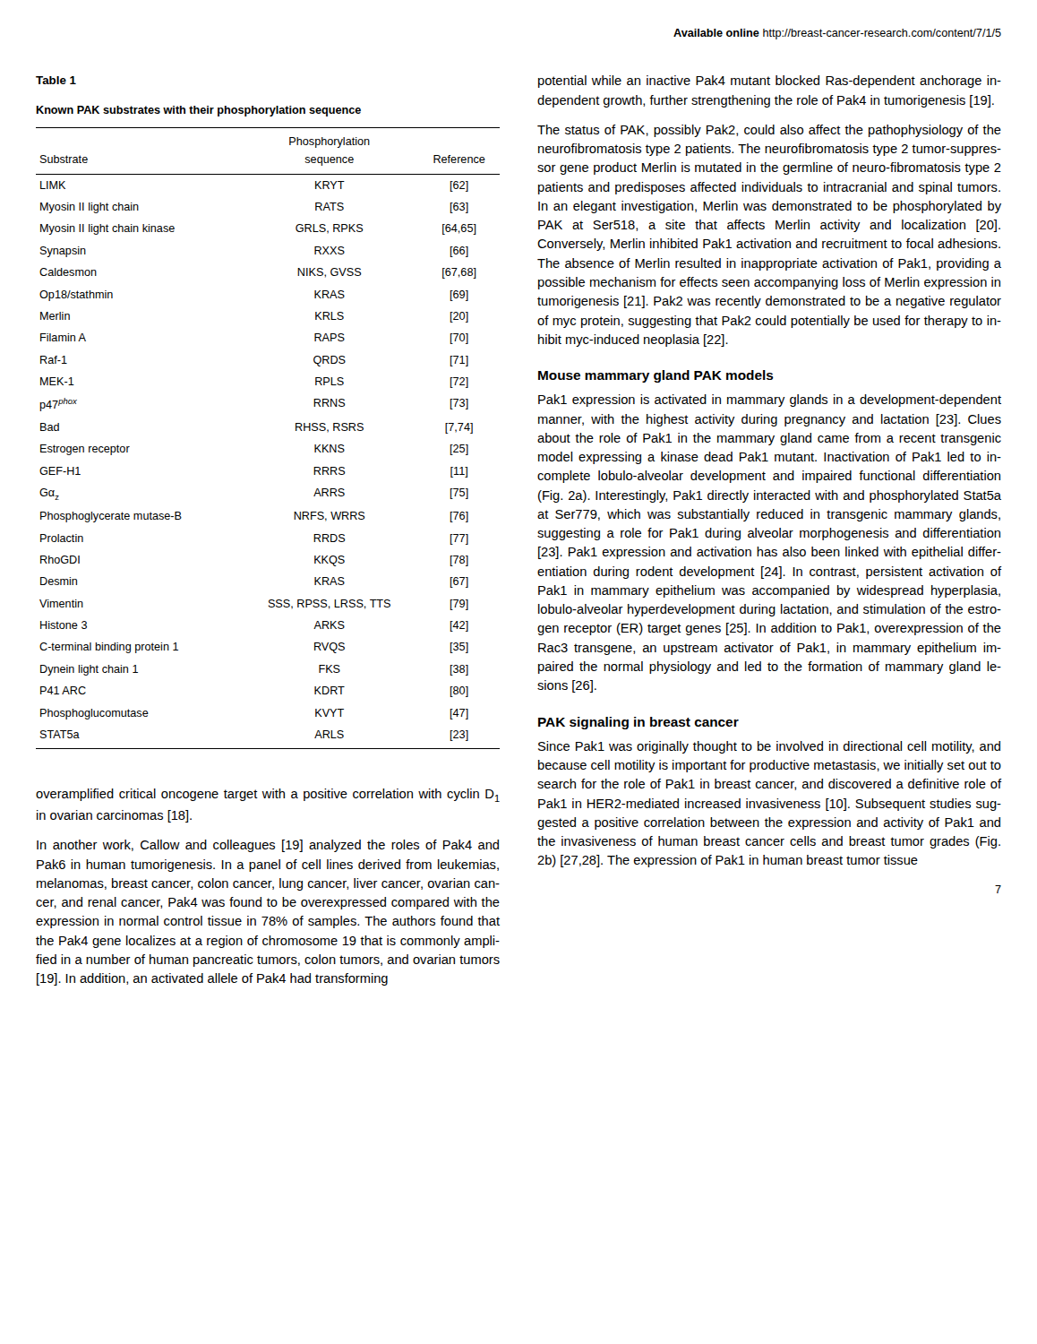Available online http://breast-cancer-research.com/content/7/1/5
Table 1
Known PAK substrates with their phosphorylation sequence
| | Phosphorylation | |
| --- | --- | --- |
| Substrate | sequence | Reference |
| LIMK | KRYT | [62] |
| Myosin II light chain | RATS | [63] |
| Myosin II light chain kinase | GRLS, RPKS | [64,65] |
| Synapsin | RXXS | [66] |
| Caldesmon | NIKS, GVSS | [67,68] |
| Op18/stathmin | KRAS | [69] |
| Merlin | KRLS | [20] |
| Filamin A | RAPS | [70] |
| Raf-1 | QRDS | [71] |
| MEK-1 | RPLS | [72] |
| p47 phox | RRNS | [73] |
| Bad | RHSS, RSRS | [7,74] |
| Estrogen receptor | KKNS | [25] |
| GEF-H1 | RRRS | [11] |
| Gα z | ARRS | [75] |
| Phosphoglycerate mutase-B | NRFS, WRRS | [76] |
| Prolactin | RRDS | [77] |
| RhoGDI | KKQS | [78] |
| Desmin | KRAS | [67] |
| Vimentin | SSS, RPSS, LRSS, TTS | [79] |
| Histone 3 | ARKS | [42] |
| C-terminal binding protein 1 | RVQS | [35] |
| Dynein light chain 1 | FKS | [38] |
| P41 ARC | KDRT | [80] |
| Phosphoglucomutase | KVYT | [47] |
| STAT5a | ARLS | [23] |
overamplified critical oncogene target with a positive correlation with cyclin D1 in ovarian carcinomas [18].
In another work, Callow and colleagues [19] analyzed the roles of Pak4 and Pak6 in human tumorigenesis. In a panel of cell lines derived from leukemias, melanomas, breast cancer, colon cancer, lung cancer, liver cancer, ovarian cancer, and renal cancer, Pak4 was found to be overexpressed compared with the expression in normal control tissue in 78% of samples. The authors found that the Pak4 gene localizes at a region of chromosome 19 that is commonly amplified in a number of human pancreatic tumors, colon tumors, and ovarian tumors [19]. In addition, an activated allele of Pak4 had transforming
potential while an inactive Pak4 mutant blocked Ras-dependent anchorage independent growth, further strengthening the role of Pak4 in tumorigenesis [19].
The status of PAK, possibly Pak2, could also affect the pathophysiology of the neurofibromatosis type 2 patients. The neurofibromatosis type 2 tumor-suppressor gene product Merlin is mutated in the germline of neuro-fibromatosis type 2 patients and predisposes affected individuals to intracranial and spinal tumors. In an elegant investigation, Merlin was demonstrated to be phosphorylated by PAK at Ser518, a site that affects Merlin activity and localization [20]. Conversely, Merlin inhibited Pak1 activation and recruitment to focal adhesions. The absence of Merlin resulted in inappropriate activation of Pak1, providing a possible mechanism for effects seen accompanying loss of Merlin expression in tumorigenesis [21]. Pak2 was recently demonstrated to be a negative regulator of myc protein, suggesting that Pak2 could potentially be used for therapy to inhibit myc-induced neoplasia [22].
Mouse mammary gland PAK models
Pak1 expression is activated in mammary glands in a development-dependent manner, with the highest activity during pregnancy and lactation [23]. Clues about the role of Pak1 in the mammary gland came from a recent transgenic model expressing a kinase dead Pak1 mutant. Inactivation of Pak1 led to incomplete lobulo-alveolar development and impaired functional differentiation (Fig. 2a). Interestingly, Pak1 directly interacted with and phosphorylated Stat5a at Ser779, which was substantially reduced in transgenic mammary glands, suggesting a role for Pak1 during alveolar morphogenesis and differentiation [23]. Pak1 expression and activation has also been linked with epithelial differentiation during rodent development [24]. In contrast, persistent activation of Pak1 in mammary epithelium was accompanied by widespread hyperplasia, lobulo-alveolar hyperdevelopment during lactation, and stimulation of the estrogen receptor (ER) target genes [25]. In addition to Pak1, overexpression of the Rac3 transgene, an upstream activator of Pak1, in mammary epithelium impaired the normal physiology and led to the formation of mammary gland lesions [26].
PAK signaling in breast cancer
Since Pak1 was originally thought to be involved in directional cell motility, and because cell motility is important for productive metastasis, we initially set out to search for the role of Pak1 in breast cancer, and discovered a definitive role of Pak1 in HER2-mediated increased invasiveness [10]. Subsequent studies suggested a positive correlation between the expression and activity of Pak1 and the invasiveness of human breast cancer cells and breast tumor grades (Fig. 2b) [27,28]. The expression of Pak1 in human breast tumor tissue
7